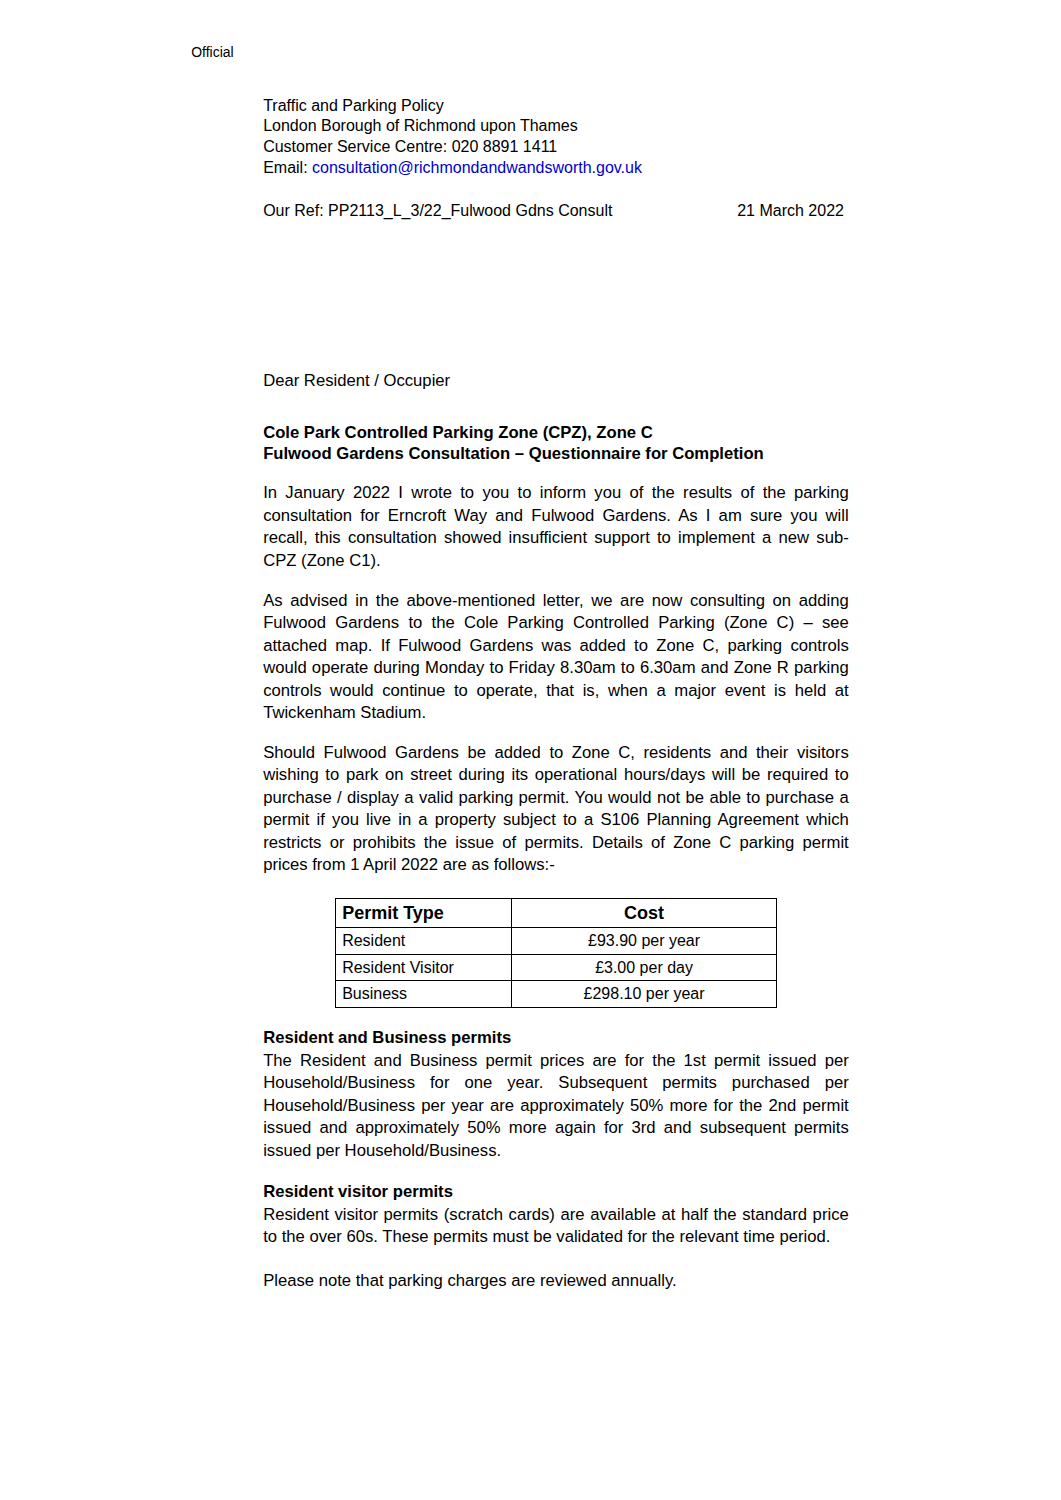Official
Traffic and Parking Policy
London Borough of Richmond upon Thames
Customer Service Centre: 020 8891 1411
Email: consultation@richmondandwandsworth.gov.uk
Our Ref: PP2113_L_3/22_Fulwood Gdns Consult 21 March 2022
Dear Resident / Occupier
Cole Park Controlled Parking Zone (CPZ), Zone C Fulwood Gardens Consultation – Questionnaire for Completion
In January 2022 I wrote to you to inform you of the results of the parking consultation for Erncroft Way and Fulwood Gardens. As I am sure you will recall, this consultation showed insufficient support to implement a new sub-CPZ (Zone C1).
As advised in the above-mentioned letter, we are now consulting on adding Fulwood Gardens to the Cole Parking Controlled Parking (Zone C) – see attached map. If Fulwood Gardens was added to Zone C, parking controls would operate during Monday to Friday 8.30am to 6.30am and Zone R parking controls would continue to operate, that is, when a major event is held at Twickenham Stadium.
Should Fulwood Gardens be added to Zone C, residents and their visitors wishing to park on street during its operational hours/days will be required to purchase / display a valid parking permit. You would not be able to purchase a permit if you live in a property subject to a S106 Planning Agreement which restricts or prohibits the issue of permits. Details of Zone C parking permit prices from 1 April 2022 are as follows:-
| Permit Type | Cost |
| --- | --- |
| Resident | £93.90 per year |
| Resident Visitor | £3.00 per day |
| Business | £298.10 per year |
Resident and Business permits
The Resident and Business permit prices are for the 1st permit issued per Household/Business for one year. Subsequent permits purchased per Household/Business per year are approximately 50% more for the 2nd permit issued and approximately 50% more again for 3rd and subsequent permits issued per Household/Business.
Resident visitor permits
Resident visitor permits (scratch cards) are available at half the standard price to the over 60s. These permits must be validated for the relevant time period.
Please note that parking charges are reviewed annually.